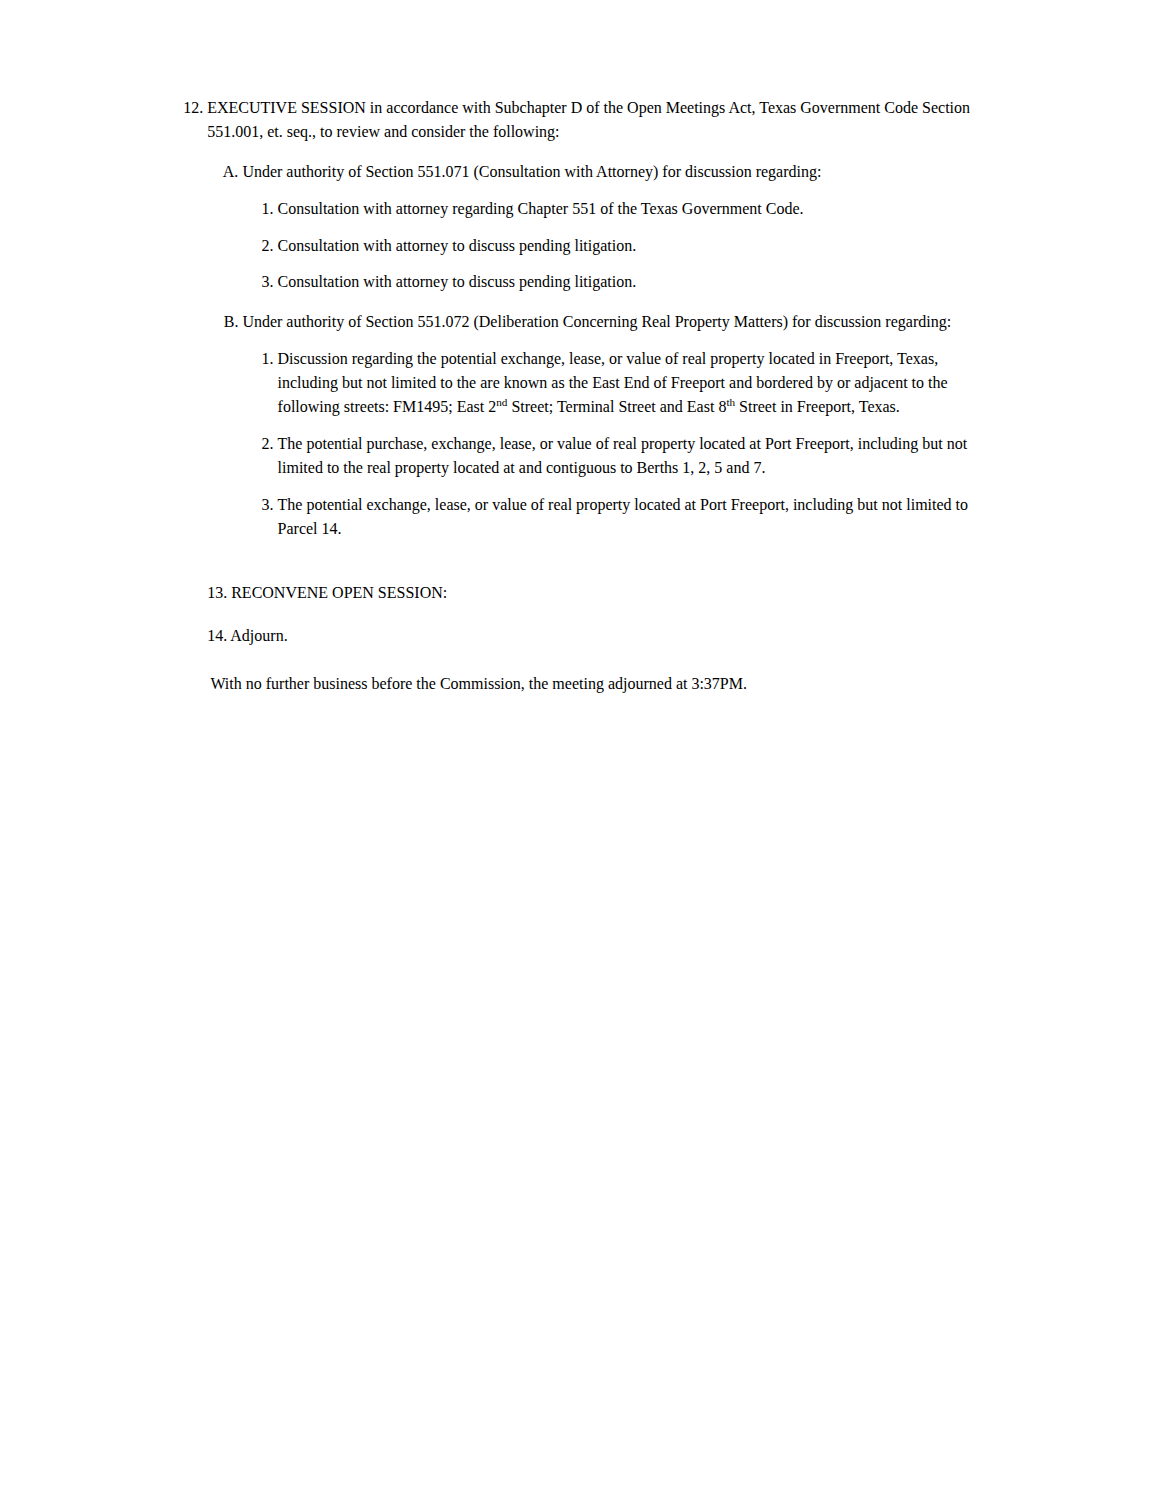EXECUTIVE SESSION in accordance with Subchapter D of the Open Meetings Act, Texas Government Code Section 551.001, et. seq., to review and consider the following:
Under authority of Section 551.071 (Consultation with Attorney) for discussion regarding:
Consultation with attorney regarding Chapter 551 of the Texas Government Code.
Consultation with attorney to discuss pending litigation.
Consultation with attorney to discuss pending litigation.
Under authority of Section 551.072 (Deliberation Concerning Real Property Matters) for discussion regarding:
Discussion regarding the potential exchange, lease, or value of real property located in Freeport, Texas, including but not limited to the are known as the East End of Freeport and bordered by or adjacent to the following streets: FM1495; East 2nd Street; Terminal Street and East 8th Street in Freeport, Texas.
The potential purchase, exchange, lease, or value of real property located at Port Freeport, including but not limited to the real property located at and contiguous to Berths 1, 2, 5 and 7.
The potential exchange, lease, or value of real property located at Port Freeport, including but not limited to Parcel 14.
13. RECONVENE OPEN SESSION:
14. Adjourn.
With no further business before the Commission, the meeting adjourned at 3:37PM.